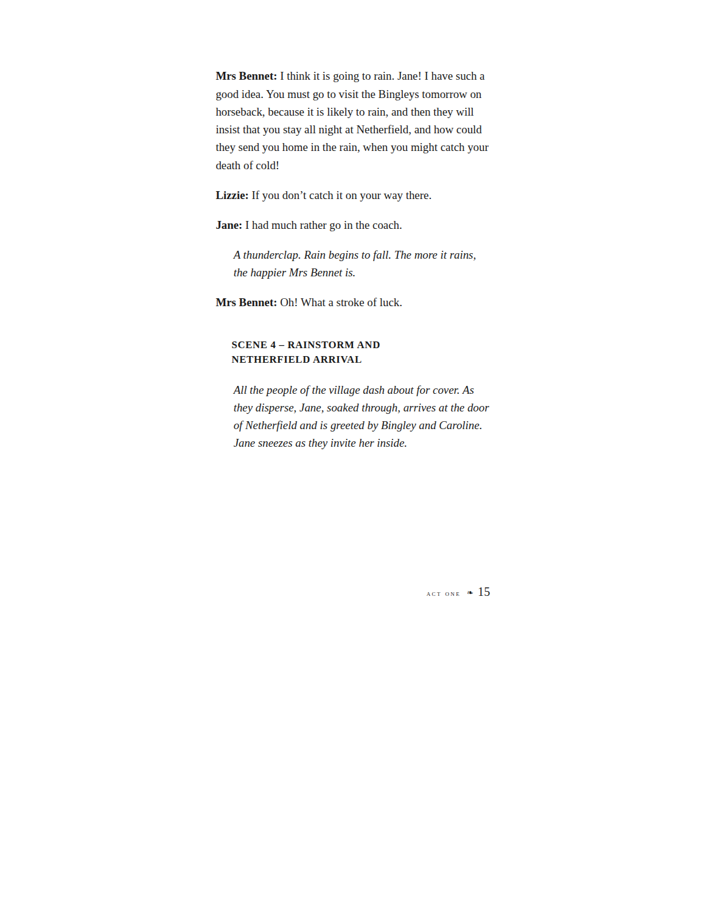Mrs Bennet: I think it is going to rain. Jane! I have such a good idea. You must go to visit the Bingleys tomorrow on horseback, because it is likely to rain, and then they will insist that you stay all night at Netherfield, and how could they send you home in the rain, when you might catch your death of cold!
Lizzie: If you don’t catch it on your way there.
Jane: I had much rather go in the coach.
A thunderclap. Rain begins to fall. The more it rains, the happier Mrs Bennet is.
Mrs Bennet: Oh! What a stroke of luck.
Scene 4 – Rainstorm and Netherfield Arrival
All the people of the village dash about for cover. As they disperse, Jane, soaked through, arrives at the door of Netherfield and is greeted by Bingley and Caroline. Jane sneezes as they invite her inside.
Act One❧15